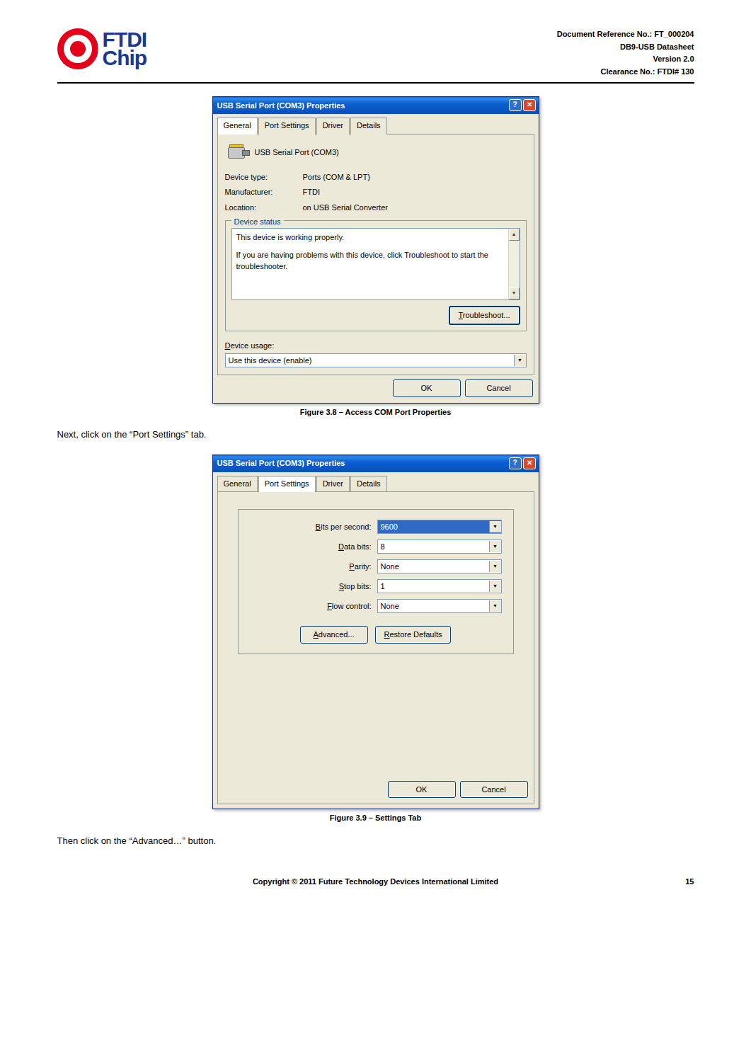FTDI Chip
Document Reference No.: FT_000204
DB9-USB Datasheet
Version 2.0
Clearance No.: FTDI# 130
USB Serial Port (COM3) Properties ? ✕
General
Port Settings
Driver
Details
USB Serial Port (COM3)
Device type:
Ports (COM & LPT)
Manufacturer:
FTDI
Location:
on USB Serial Converter
Device status
▲
▼
This device is working properly.
If you are having problems with this device, click Troubleshoot to start the troubleshooter.
Troubleshoot...
Device usage:
Use this device (enable) ▼
OK
Cancel
Figure 3.8 – Access COM Port Properties
Next, click on the “Port Settings” tab.
USB Serial Port (COM3) Properties ? ✕
General
Port Settings
Driver
Details
Bits per second:
9600 ▼
Data bits:
8 ▼
Parity:
None ▼
Stop bits:
1 ▼
Flow control:
None ▼
Advanced...
Restore Defaults
OK
Cancel
Figure 3.9 – Settings Tab
Then click on the “Advanced…” button.
Copyright © 2011 Future Technology Devices International Limited 15